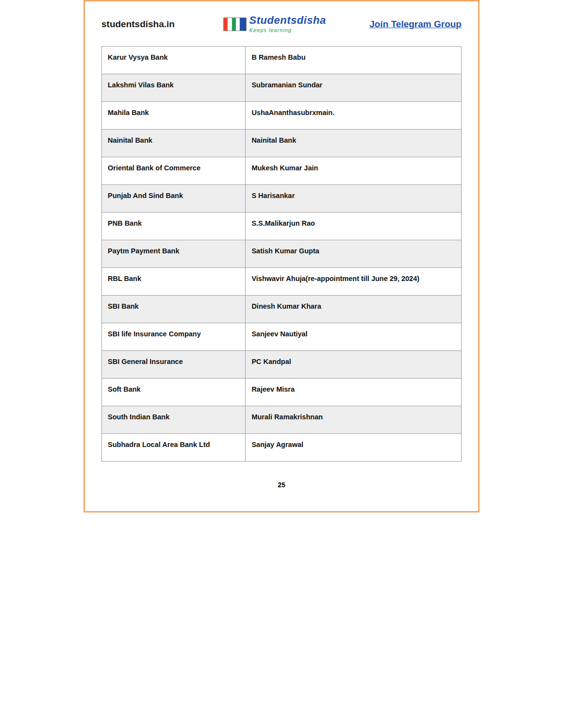studentsdisha.in
Studentsdisha
Keeps learning
Join Telegram Group
| Karur Vysya Bank | B Ramesh Babu |
| Lakshmi Vilas Bank | Subramanian Sundar |
| Mahila Bank | UshaAnanthasubrxmain. |
| Nainital Bank | Nainital Bank |
| Oriental Bank of Commerce | Mukesh Kumar Jain |
| Punjab And Sind Bank | S Harisankar |
| PNB Bank | S.S.Malikarjun Rao |
| Paytm Payment Bank | Satish Kumar Gupta |
| RBL Bank | Vishwavir Ahuja(re-appointment till June 29, 2024) |
| SBI Bank | Dinesh Kumar Khara |
| SBI life Insurance Company | Sanjeev Nautiyal |
| SBI General Insurance | PC Kandpal |
| Soft Bank | Rajeev Misra |
| South Indian Bank | Murali Ramakrishnan |
| Subhadra Local Area Bank Ltd | Sanjay Agrawal |
25